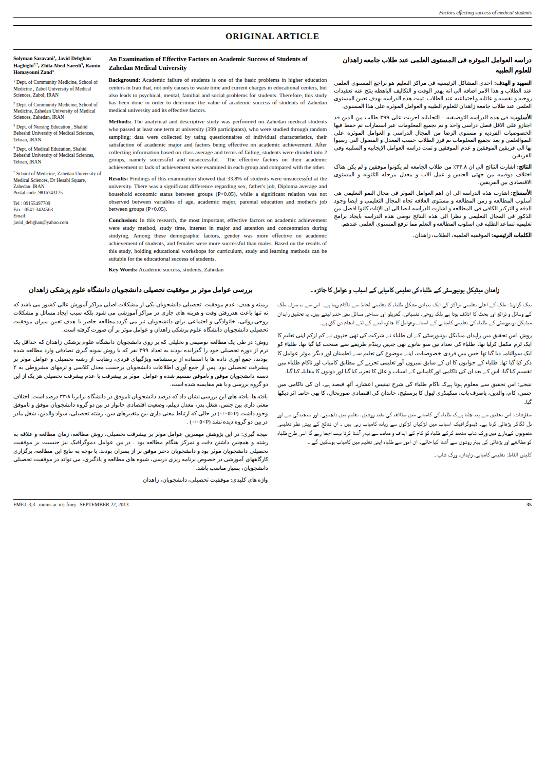Factors effecting success of medical students
ORIGINAL ARTICLE
Solyman Saravani1, Javid Dehghan Haghighi2,*, Zhila Abed-Saeedi3, Ramin Homayouni Zand4
1 Dept. of Community Medicine, School of Medicine , Zabol University of Medical Sciences, Zabol, IRAN
2 Dept. of Community Medicine, School of Medicine, Zahedan University of Medical Sciences, Zahedan, IRAN
3 Dept. of Nursing Education , Shahid Beheshti University of Medical Sciences, Tehran, IRAN
4 Dept. of Medical Education, Shahid Beheshti University of Medical Sciences, Tehran, IRAN
* School of Medicine, Zahedan University of Medical Sciences, Dr Hesabi Square, Zahedan. IRAN
Postal code: 9816743175
Tel : 09155497709
Fax : 0541-3424563
Email:
javid_dehghan@yahoo.com
An Examination of Effective Factors on Academic Success of Students of Zahedan Medical University
Background: Academic failure of students is one of the basic problems in higher education centers in Iran that, not only causes to waste time and current charges in educational centers, but also leads to psychical, mental, familial and social problems for students. Therefore, this study has been done in order to determine the value of academic success of students of Zahedan medical university and its effective factors.
Methods: The analytical and descriptive study was performed on Zahedan medical students who passed at least one term at university (399 participants), who were studied through random sampling; data were collected by using questionnaires of individual characteristics, their satisfaction of academic major and factors being effective on academic achievement. After collecting information based on class average and terms of failing, students were divided into 2 groups, namely successful and unsuccessful. The effective factors on their academic achievement or lack of achievement were examined in each group and compared with the other.
Results: Findings of this examination showed that 33.8% of students were unsuccessful at the university. There was a significant difference regarding sex, father's job, Diploma average and household economic status between groups (P<0.05), while a significant relation was not observed between variables of age, academic major, parental education and mother's job between groups (P>0.05).
Conclusion: In this research, the most important, effective factors on academic achievement were study method, study time, interest in major and attention and concentration during studying. Among these demographic factors, gender was more effective on academic achievement of students, and females were more successful than males. Based on the results of this study, holding educational workshops for curriculum, study and learning methods can be suitable for the educational success of students.
Key Words: Academic success, students, Zahedan
دراسه العوامل الموثره فی المستوی العلمی عند طلاب جامعه زاهدان للعلوم الطبیه
التمهید و الهدف: احدی المشاکل الرئیسیه فی مراکز التعلیم هو تراجع المستوی العلمی عند الطلاب و هذا الامر اضافه الی انه یهدر الوقت و التکالیف الباهظه ینتج عنه تعقیدات روحیه و نفسیه و عائلیه و اجتماعیه عند الطلاب. تمت هذه الدراسه بهدف تعیین المستوی العلمی عند طلاب جامعه زاهدان للعلوم الطبیه و العوامل الموثره علی هذا المستوی.
الأسلوب: فی هذه الدراسه التوصیفیه – التحلیلیه اجریت علی ٣٩٩ طالب من الذین قد اجتازو علی الاقل فصل دراسی واحد و تم تجمیع المعلومات عبر استمارات تم حفظ فیها الخصوصیات الفردیه و مستوی الرضا من المجال الدراسی و العوامل الموثره علی النموالعلمی و بعد تجمیع المعلومات تم فرز الطلاب حسب المعدل و الفصول التی رسبوا بها الی فریقین الموفقین و عدم الموفقین و تمت دراسه العوامل الإیجابیه و السلبیه وفی الفریقین.
النتائج: اشارت النتائج الی ان ٣٣.٨٪ من طلاب الجامعه لم یکونوا موفقین و لم یکن هناک اختلاف ذوقیمه من جهتی الجنس و عمل الاب و معدل مرحله الثانویه و المستوی الاقتصادی بین الفریقین.
الأستنتاج: اشارت هذه الدراسه الی ان اهم العوامل الموثر فی مجال النمو التعلیمی هی أسلوب المطالعه و زمن المطالعه و مستوی العلاقه تجاه المجال التعلیمی و ایضا وجود الدقه و الترکیز الکافی فی المطالعه و اشارت الدراسه ایضا الی ان الإناث کانوا افضل من الذکور فی المجال التعلیمی و نظرا الی هذه النتائج توصی هذه الدراسه بایجاد برامج تعلیمیه تساعد الطلبه فی اسلوب المطالعه و التعلم مما ترفع المستوی العلمی عندهم.
الکلمات الرئیسیه: الموفقیه العلمیه، الطلاب، زاهدان.
بررسی عوامل موثر بر موفقیت تحصیلی دانشجویان دانشگاه علوم پزشکی زاهدان
زمینه و هدف: عدم موفقیت تحصیلی دانشجویان یکی از مشکلات اصلی مراکز آموزش عالی کشور می باشد که نه تنها باعث هدررفتن وقت و هزینه های جاری در مراکز آموزشی می شود بلکه سبب ایجاد مسائل و مشکلات روحی-روانی، خانوادگی و اجتماعی برای دانشجویان نیز می گردد.مطالعه حاضر با هدف تعیین میزان موفقیت تحصیلی دانشجویان دانشگاه علوم پزشکی زاهدان و عوامل موثر بر آن صورت گرفته است.
روش: در طی یک مطالعه توصیفی و تحلیلی که بر روی دانشجویان دانشگاه علوم پزشکی زاهدان که حداقل یک ترم از دوره تحصیلی خود را گذرانده بودند به تعداد ٣٩٩ نفر که با روش نمونه گیری تصادفی وارد مطالعه شده بودند، جمع آوری داده ها با استفاده از پرسشنامه ویژگیهای فردی، رضایت از رشته تحصیلی و عوامل موثر بر پیشرفت تحصیلی بود. پس از جمع آوری اطلاعات دانشجویان برحسب معدل کلاسی و ترمهای مشروطی به ٢ دسته دانشجویان موفق و ناموفق تقسیم شده و عوامل موثر بر پیشرفت یا عدم پیشرفت تحصیلی هر یک از این دو گروه بررسی و با هم مقایسه شده است.
یافته ها: یافته های این بررسی نشان داد که درصد دانشجویان ناموفق در دانشگاه برابربا ٣٣/٨ درصد است. اختلاف معنی داری بین جنس، شغل پدر، معدل دیپلم، وضعیت اقتصادی خانوار در بین دو گروه دانشجویان موفق و ناموفق وجود داشت (P<٠/٠٥) در حالی که ارتباط معنی داری بین متغییرهای سن، رشته تحصیلی، سواد والدین، شغل مادر در بین دو گروه دیده نشد (P>٠/٠٥) .
نتیجه گیری: در این پژوهش مهمترین عوامل موثر بر پیشرفت تحصیلی، روش مطالعه، زمان مطالعه و علاقه به رشته و همچنین داشتن دقت و تمرکز هنگام مطالعه بود . در بین عوامل دموگرافیک نیز جنسیت بر موفقیت تحصیلی دانشجویان موثر بود و دانشجویان دختر موفق تر از پسران بودند. با توجه به نتایج این مطالعه، برگزاری کارگاههای آموزشی در خصوص برنامه ریزی درسی، شیوه های مطالعه و یادگیری، می تواند در موفقیت تحصیلی دانشجویان، بسیار مناسب باشد.
واژه های کلیدی: موفقیت تحصیلی، دانشجویان، زاهدان
زاهدان میڈیکل یونیورسٹی کے طلباء کی تعلیمی کامیابی کے اسباب و عوامل کا جائزہ ۔
بیک گراونڈ: ملک کے اعلی تعلیمی مراکز کی ایک بنیادی مشکل طلباء کا تعلیمی لحاظ سے ناکام رہنا ہے۔ اس سے نہ صرف ملک کے وسائل و ذرائع اور بجٹ کا اتلاف ہوتا ہے بلکہ روحی، نفسیاتی، گھریلو اور سماجی مسائل بھی جنم لیتے ہیں۔ یہ تحقیق زاہدان میڈیکل یونیورسٹی کے طلباء کی تعلیمی کامیابی کے اسباب وعوامل کا جائزہ لینے کے لئے انجام دی گئي ہے۔
روش: اس تحقیق میں زاہدان میڈیکل یونیورسٹی کے ان طلباء نے شرکت کی تھی جنہوں نے کم ازکم اپنی تعلیم کا ایک ٹرم مکمل کرلیا تھا۔ طلباء کی تعداد تین سو ننانوے تھی جنہیں رینڈم طریقے سے منتخب کیا گیا تھا۔ طلباء کو ایک سوالنامہ دیا گیا تھا جس میں فردی خصوصیات، اپنے موضوع کی تعلیم سے اطمینان اور دیگر موثر عوامل کا ذکر کیا گیا تھا۔ طلباء کے جوابوں کا ان کے سابق نمبروں آور تعلیمی تجربے کے مطابق کامیاب اور ناکام طلباء میں تقسیم کیا گیا۔ اس کے بعد ان کی ناکامی اور کامیابی کے اسباب و علل کا تجزیہ کیا گیا اور دونوں کا مقابلہ کیا گیا۔
نتیجے: اس تحقیق سے معلوم ہوتا ہےکہ ناکام طلباء کی شرح تینتیس اعشاریہ آٹھ فیصد ہے۔ ان کی ناکامی میں جنس، کام، والدین، یاصرف باپ، سکینڈری لیول کا پرسنٹیج، خاندان کی اقتصادی صورتحال، کا بھی خاصہ اثر دیکھا گیا۔
سفارشات: اس تحقیق سے پتہ چلتا ہےکہ طلباء کی کامیابی میں مطالعہ کی مفید روشیں، تعلیم میں دلچسپی، اور سنجیدگي سے اور دل لگاکر پڑھائي کرنا ہے۔ ڈیموگرافیک اسباب میں لڑکیاں لڑکوں سے زیادہ کامیاب رہی ہیں ۔ ان نتائج کے پیش نظر تعلیمی منصوبوں کےبارے میں ورک شاپ منعقد کرکے طلباء کو کام کے اہداف و مقاصد سے بہتر آشنا کرنا بہت اچھا رہے گا اسی طرح طلباء کو مطالعے اور پڑھائي کی بہتر روشوں سے آشنا کیا جائے۔ ان امور سے طلباء اپنی تعلیم میں کامیاب ہوسکیں گے ۔
کلیدی الفاظ: تعلیمی کامیابی، زاہدان، ورک شاپ ۔
FMEJ 3;3 mums.ac.ir/j-fmej SEPTEMBER 22, 2013
35